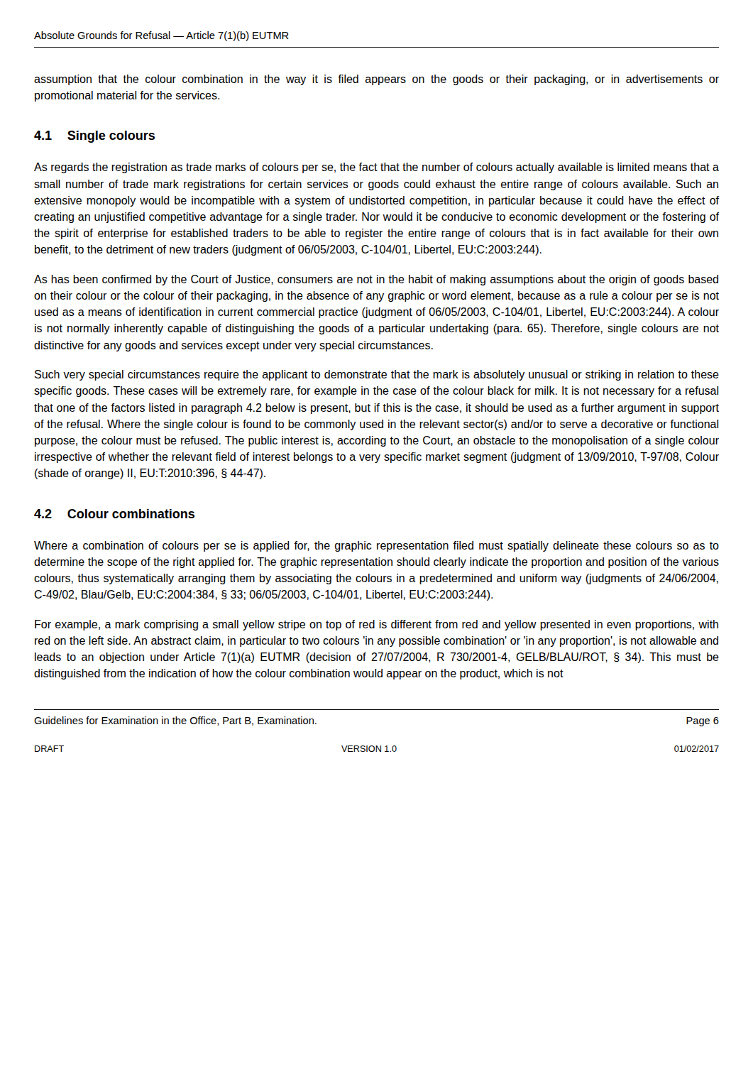Absolute Grounds for Refusal — Article 7(1)(b) EUTMR
assumption that the colour combination in the way it is filed appears on the goods or their packaging, or in advertisements or promotional material for the services.
4.1 Single colours
As regards the registration as trade marks of colours per se, the fact that the number of colours actually available is limited means that a small number of trade mark registrations for certain services or goods could exhaust the entire range of colours available. Such an extensive monopoly would be incompatible with a system of undistorted competition, in particular because it could have the effect of creating an unjustified competitive advantage for a single trader. Nor would it be conducive to economic development or the fostering of the spirit of enterprise for established traders to be able to register the entire range of colours that is in fact available for their own benefit, to the detriment of new traders (judgment of 06/05/2003, C-104/01, Libertel, EU:C:2003:244).
As has been confirmed by the Court of Justice, consumers are not in the habit of making assumptions about the origin of goods based on their colour or the colour of their packaging, in the absence of any graphic or word element, because as a rule a colour per se is not used as a means of identification in current commercial practice (judgment of 06/05/2003, C-104/01, Libertel, EU:C:2003:244). A colour is not normally inherently capable of distinguishing the goods of a particular undertaking (para. 65). Therefore, single colours are not distinctive for any goods and services except under very special circumstances.
Such very special circumstances require the applicant to demonstrate that the mark is absolutely unusual or striking in relation to these specific goods. These cases will be extremely rare, for example in the case of the colour black for milk. It is not necessary for a refusal that one of the factors listed in paragraph 4.2 below is present, but if this is the case, it should be used as a further argument in support of the refusal. Where the single colour is found to be commonly used in the relevant sector(s) and/or to serve a decorative or functional purpose, the colour must be refused. The public interest is, according to the Court, an obstacle to the monopolisation of a single colour irrespective of whether the relevant field of interest belongs to a very specific market segment (judgment of 13/09/2010, T-97/08, Colour (shade of orange) II, EU:T:2010:396, § 44-47).
4.2 Colour combinations
Where a combination of colours per se is applied for, the graphic representation filed must spatially delineate these colours so as to determine the scope of the right applied for. The graphic representation should clearly indicate the proportion and position of the various colours, thus systematically arranging them by associating the colours in a predetermined and uniform way (judgments of 24/06/2004, C-49/02, Blau/Gelb, EU:C:2004:384, § 33; 06/05/2003, C-104/01, Libertel, EU:C:2003:244).
For example, a mark comprising a small yellow stripe on top of red is different from red and yellow presented in even proportions, with red on the left side. An abstract claim, in particular to two colours 'in any possible combination' or 'in any proportion', is not allowable and leads to an objection under Article 7(1)(a) EUTMR (decision of 27/07/2004, R 730/2001-4, GELB/BLAU/ROT, § 34). This must be distinguished from the indication of how the colour combination would appear on the product, which is not
Guidelines for Examination in the Office, Part B, Examination. Page 6
DRAFT VERSION 1.0 01/02/2017